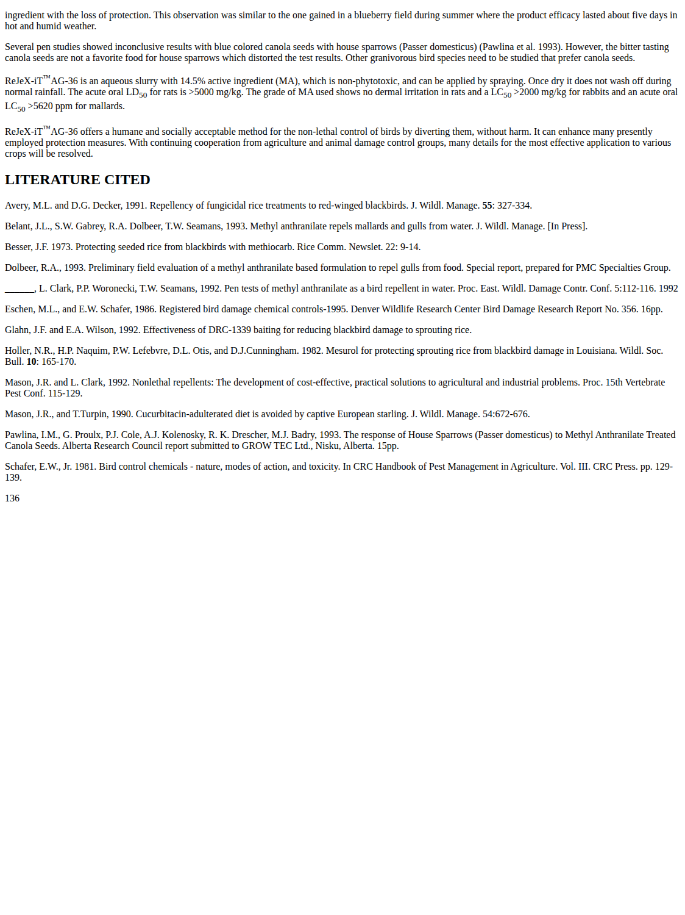ingredient with the loss of protection. This observation was similar to the one gained in a blueberry field during summer where the product efficacy lasted about five days in hot and humid weather.
Several pen studies showed inconclusive results with blue colored canola seeds with house sparrows (Passer domesticus) (Pawlina et al. 1993). However, the bitter tasting canola seeds are not a favorite food for house sparrows which distorted the test results. Other granivorous bird species need to be studied that prefer canola seeds.
ReJeX-iT™AG-36 is an aqueous slurry with 14.5% active ingredient (MA), which is non-phytotoxic, and can be applied by spraying. Once dry it does not wash off during normal rainfall. The acute oral LD50 for rats is >5000 mg/kg. The grade of MA used shows no dermal irritation in rats and a LC50 >2000 mg/kg for rabbits and an acute oral LC50 >5620 ppm for mallards.
ReJeX-iT™AG-36 offers a humane and socially acceptable method for the non-lethal control of birds by diverting them, without harm. It can enhance many presently employed protection measures. With continuing cooperation from agriculture and animal damage control groups, many details for the most effective application to various crops will be resolved.
LITERATURE CITED
Avery, M.L. and D.G. Decker, 1991. Repellency of fungicidal rice treatments to red-winged blackbirds. J. Wildl. Manage. 55: 327-334.
Belant, J.L., S.W. Gabrey, R.A. Dolbeer, T.W. Seamans, 1993. Methyl anthranilate repels mallards and gulls from water. J. Wildl. Manage. [In Press].
Besser, J.F. 1973. Protecting seeded rice from blackbirds with methiocarb. Rice Comm. Newslet. 22: 9-14.
Dolbeer, R.A., 1993. Preliminary field evaluation of a methyl anthranilate based formulation to repel gulls from food. Special report, prepared for PMC Specialties Group.
______, L. Clark, P.P. Woronecki, T.W. Seamans, 1992. Pen tests of methyl anthranilate as a bird repellent in water. Proc. East. Wildl. Damage Contr. Conf. 5:112-116. 1992
Eschen, M.L., and E.W. Schafer, 1986. Registered bird damage chemical controls-1995. Denver Wildlife Research Center Bird Damage Research Report No. 356. 16pp.
Glahn, J.F. and E.A. Wilson, 1992. Effectiveness of DRC-1339 baiting for reducing blackbird damage to sprouting rice.
Holler, N.R., H.P. Naquim, P.W. Lefebvre, D.L. Otis, and D.J.Cunningham. 1982. Mesurol for protecting sprouting rice from blackbird damage in Louisiana. Wildl. Soc. Bull. 10: 165-170.
Mason, J.R. and L. Clark, 1992. Nonlethal repellents: The development of cost-effective, practical solutions to agricultural and industrial problems. Proc. 15th Vertebrate Pest Conf. 115-129.
Mason, J.R., and T.Turpin, 1990. Cucurbitacin-adulterated diet is avoided by captive European starling. J. Wildl. Manage. 54:672-676.
Pawlina, I.M., G. Proulx, P.J. Cole, A.J. Kolenosky, R. K. Drescher, M.J. Badry, 1993. The response of House Sparrows (Passer domesticus) to Methyl Anthranilate Treated Canola Seeds. Alberta Research Council report submitted to GROW TEC Ltd., Nisku, Alberta. 15pp.
Schafer, E.W., Jr. 1981. Bird control chemicals - nature, modes of action, and toxicity. In CRC Handbook of Pest Management in Agriculture. Vol. III. CRC Press. pp. 129-139.
136